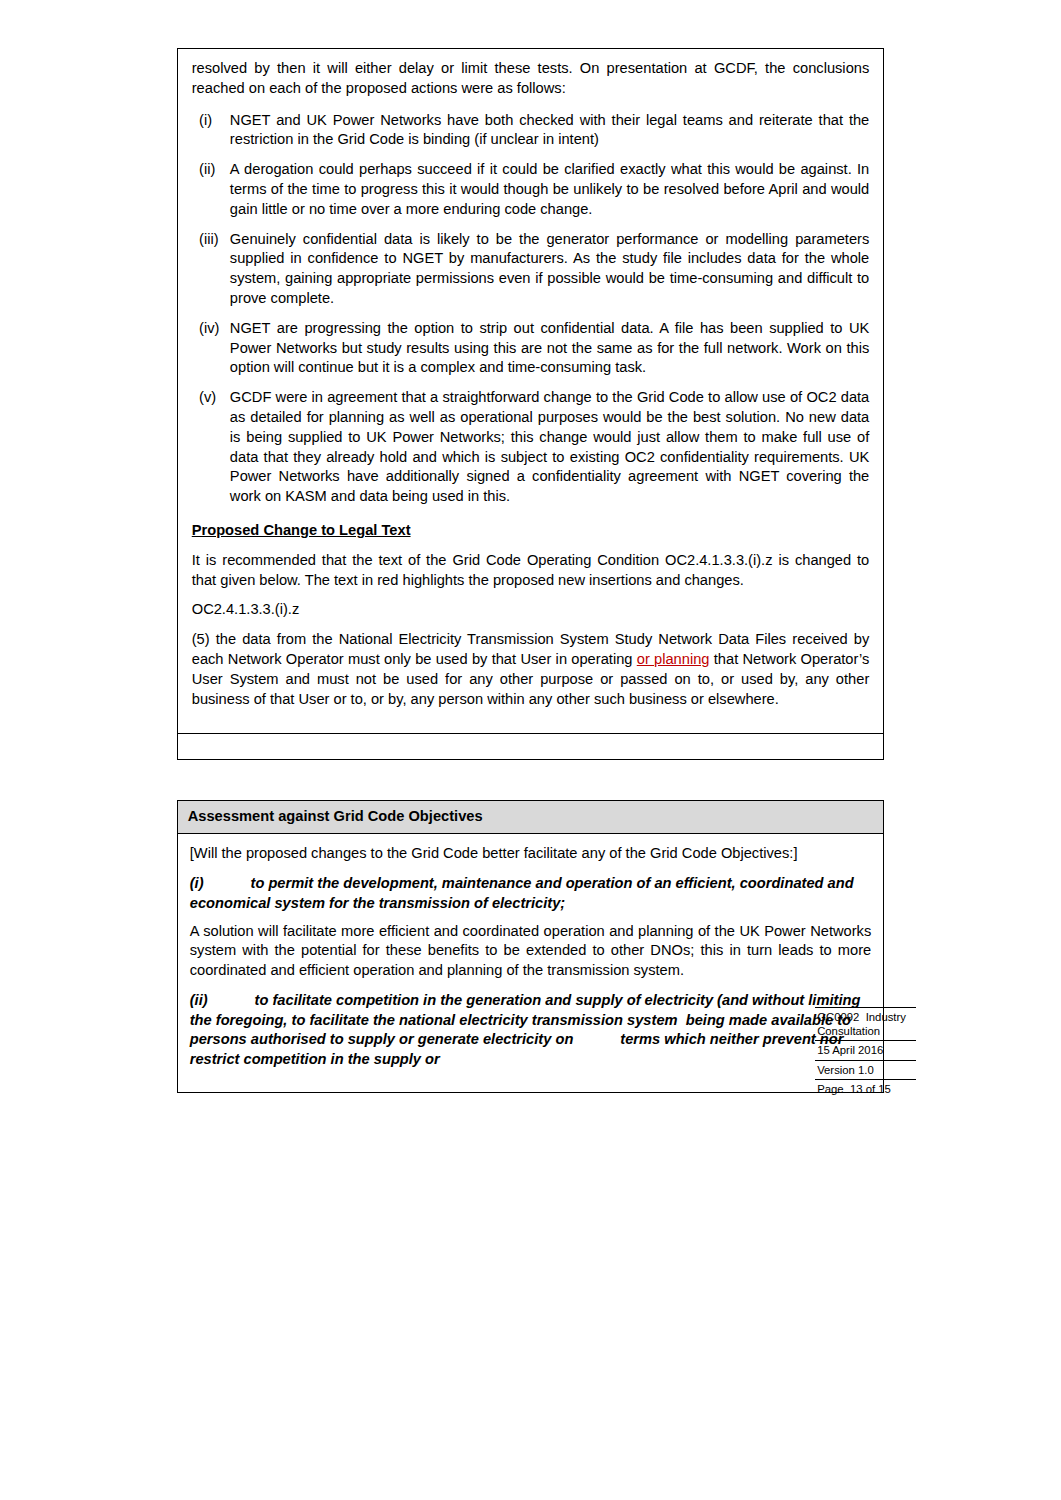resolved by then it will either delay or limit these tests. On presentation at GCDF, the conclusions reached on each of the proposed actions were as follows:
(i) NGET and UK Power Networks have both checked with their legal teams and reiterate that the restriction in the Grid Code is binding (if unclear in intent)
(ii) A derogation could perhaps succeed if it could be clarified exactly what this would be against. In terms of the time to progress this it would though be unlikely to be resolved before April and would gain little or no time over a more enduring code change.
(iii) Genuinely confidential data is likely to be the generator performance or modelling parameters supplied in confidence to NGET by manufacturers. As the study file includes data for the whole system, gaining appropriate permissions even if possible would be time-consuming and difficult to prove complete.
(iv) NGET are progressing the option to strip out confidential data. A file has been supplied to UK Power Networks but study results using this are not the same as for the full network. Work on this option will continue but it is a complex and time-consuming task.
(v) GCDF were in agreement that a straightforward change to the Grid Code to allow use of OC2 data as detailed for planning as well as operational purposes would be the best solution. No new data is being supplied to UK Power Networks; this change would just allow them to make full use of data that they already hold and which is subject to existing OC2 confidentiality requirements. UK Power Networks have additionally signed a confidentiality agreement with NGET covering the work on KASM and data being used in this.
Proposed Change to Legal Text
It is recommended that the text of the Grid Code Operating Condition OC2.4.1.3.3.(i).z is changed to that given below. The text in red highlights the proposed new insertions and changes.
OC2.4.1.3.3.(i).z
(5) the data from the National Electricity Transmission System Study Network Data Files received by each Network Operator must only be used by that User in operating or planning that Network Operator’s User System and must not be used for any other purpose or passed on to, or used by, any other business of that User or to, or by, any person within any other such business or elsewhere.
Assessment against Grid Code Objectives
[Will the proposed changes to the Grid Code better facilitate any of the Grid Code Objectives:]
(i) to permit the development, maintenance and operation of an efficient, coordinated and economical system for the transmission of electricity;
A solution will facilitate more efficient and coordinated operation and planning of the UK Power Networks system with the potential for these benefits to be extended to other DNOs; this in turn leads to more coordinated and efficient operation and planning of the transmission system.
(ii) to facilitate competition in the generation and supply of electricity (and without limiting the foregoing, to facilitate the national electricity transmission system being made available to persons authorised to supply or generate electricity on terms which neither prevent nor restrict competition in the supply or
GC0092 Industry Consultation
15 April 2016
Version 1.0
Page 13 of 15